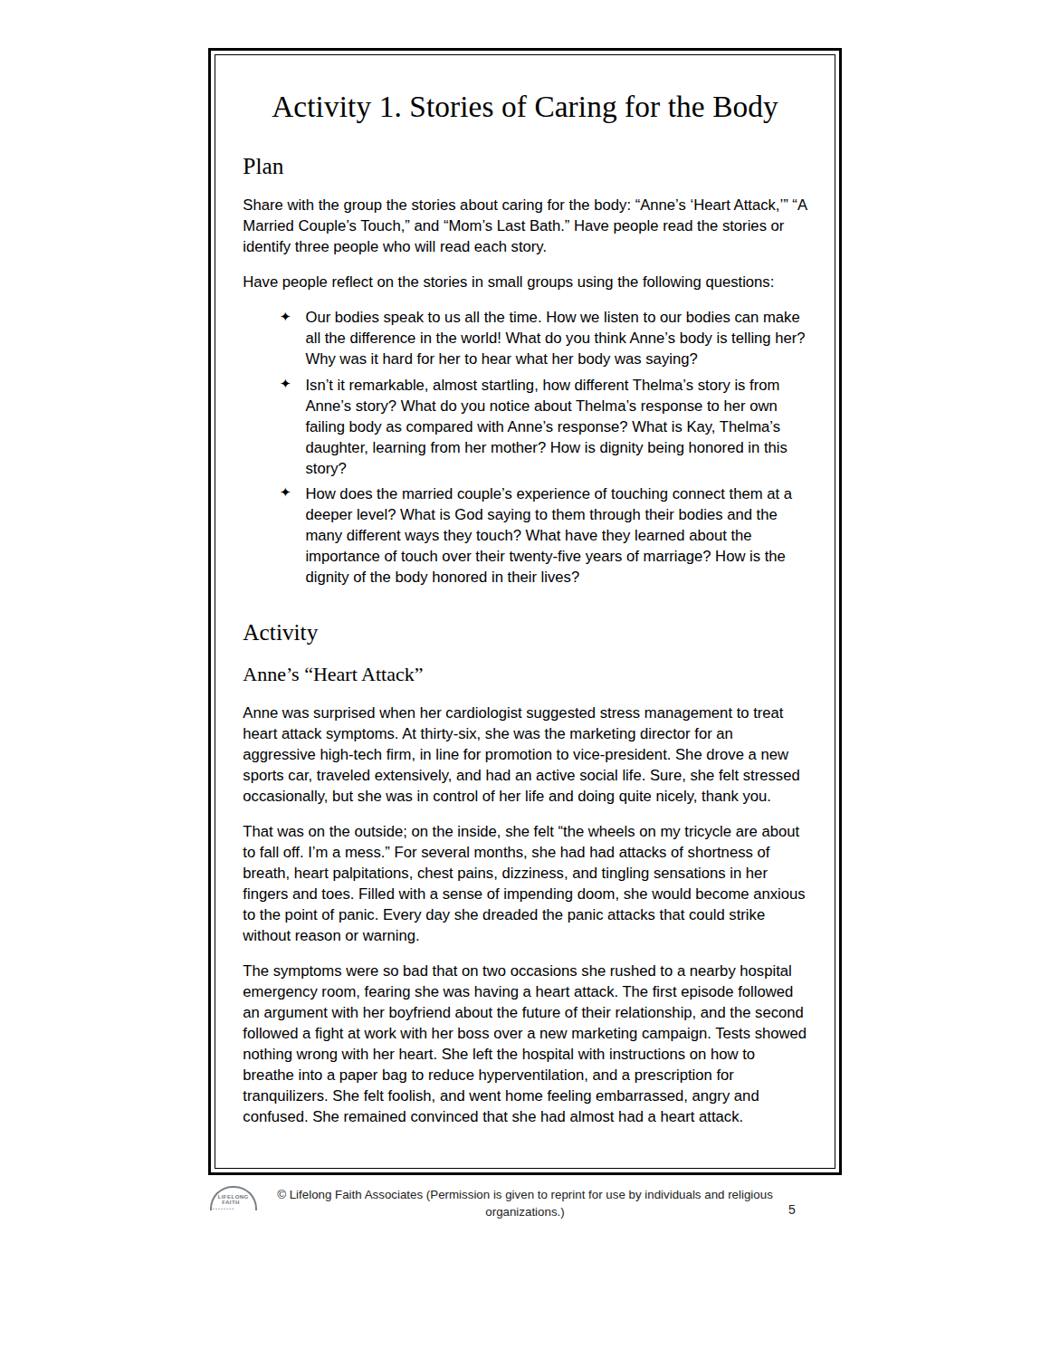Activity 1. Stories of Caring for the Body
Plan
Share with the group the stories about caring for the body: “Anne’s ‘Heart Attack,’” “A Married Couple’s Touch,” and “Mom’s Last Bath.” Have people read the stories or identify three people who will read each story.
Have people reflect on the stories in small groups using the following questions:
Our bodies speak to us all the time. How we listen to our bodies can make all the difference in the world! What do you think Anne’s body is telling her? Why was it hard for her to hear what her body was saying?
Isn’t it remarkable, almost startling, how different Thelma’s story is from Anne’s story? What do you notice about Thelma’s response to her own failing body as compared with Anne’s response? What is Kay, Thelma’s daughter, learning from her mother? How is dignity being honored in this story?
How does the married couple’s experience of touching connect them at a deeper level? What is God saying to them through their bodies and the many different ways they touch? What have they learned about the importance of touch over their twenty-five years of marriage? How is the dignity of the body honored in their lives?
Activity
Anne’s “Heart Attack”
Anne was surprised when her cardiologist suggested stress management to treat heart attack symptoms. At thirty-six, she was the marketing director for an aggressive high-tech firm, in line for promotion to vice-president. She drove a new sports car, traveled extensively, and had an active social life. Sure, she felt stressed occasionally, but she was in control of her life and doing quite nicely, thank you.
That was on the outside; on the inside, she felt “the wheels on my tricycle are about to fall off. I’m a mess.” For several months, she had had attacks of shortness of breath, heart palpitations, chest pains, dizziness, and tingling sensations in her fingers and toes. Filled with a sense of impending doom, she would become anxious to the point of panic. Every day she dreaded the panic attacks that could strike without reason or warning.
The symptoms were so bad that on two occasions she rushed to a nearby hospital emergency room, fearing she was having a heart attack. The first episode followed an argument with her boyfriend about the future of their relationship, and the second followed a fight at work with her boss over a new marketing campaign. Tests showed nothing wrong with her heart. She left the hospital with instructions on how to breathe into a paper bag to reduce hyperventilation, and a prescription for tranquilizers. She felt foolish, and went home feeling embarrassed, angry and confused. She remained convinced that she had almost had a heart attack.
LIFELONG
FAITH
••••••••
© Lifelong Faith Associates (Permission is given to reprint for use by individuals and religious organizations.)
5